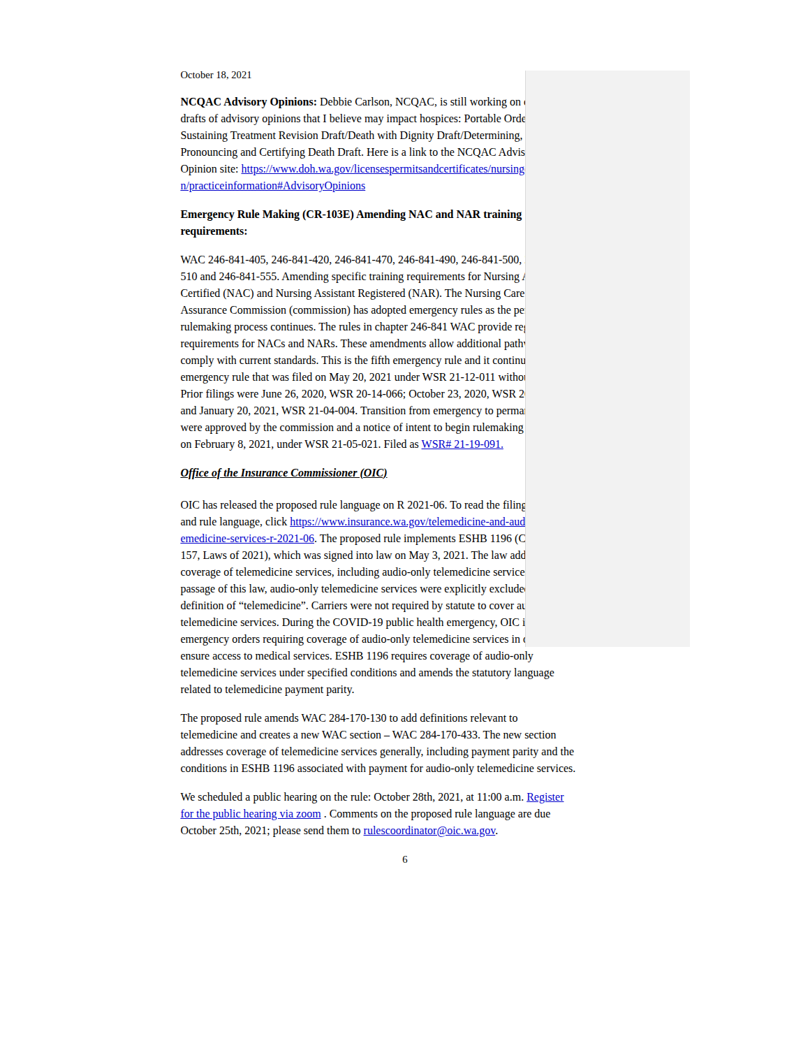October 18, 2021
NCQAC Advisory Opinions: Debbie Carlson, NCQAC, is still working on current drafts of advisory opinions that I believe may impact hospices: Portable Orders for Life Sustaining Treatment Revision Draft/Death with Dignity Draft/Determining, Pronouncing and Certifying Death Draft. Here is a link to the NCQAC Advisory Opinion site: https://www.doh.wa.gov/licensespermitsandcertificates/nursingcommission/practiceinformation#AdvisoryOpinions
Emergency Rule Making (CR-103E) Amending NAC and NAR training requirements:
WAC 246-841-405, 246-841-420, 246-841-470, 246-841-490, 246-841-500, 246-841-510 and 246-841-555. Amending specific training requirements for Nursing Assistant Certified (NAC) and Nursing Assistant Registered (NAR). The Nursing Care Quality Assurance Commission (commission) has adopted emergency rules as the permanent rulemaking process continues. The rules in chapter 246-841 WAC provide regulatory requirements for NACs and NARs. These amendments allow additional pathways to comply with current standards. This is the fifth emergency rule and it continues the emergency rule that was filed on May 20, 2021 under WSR 21-12-011 without change. Prior filings were June 26, 2020, WSR 20-14-066; October 23, 2020, WSR 20-22-023; and January 20, 2021, WSR 21-04-004. Transition from emergency to permanent rules were approved by the commission and a notice of intent to begin rulemaking was filed on February 8, 2021, under WSR 21-05-021. Filed as WSR# 21-19-091.
Office of the Insurance Commissioner (OIC)
OIC has released the proposed rule language on R 2021-06. To read the filing notice and rule language, click https://www.insurance.wa.gov/telemedicine-and-audio-only-telemedicine-services-r-2021-06. The proposed rule implements ESHB 1196 (Chapter 157, Laws of 2021), which was signed into law on May 3, 2021. The law addresses coverage of telemedicine services, including audio-only telemedicine services. Prior to passage of this law, audio-only telemedicine services were explicitly excluded from the definition of “telemedicine”. Carriers were not required by statute to cover audio-only telemedicine services. During the COVID-19 public health emergency, OIC issued emergency orders requiring coverage of audio-only telemedicine services in order to ensure access to medical services. ESHB 1196 requires coverage of audio-only telemedicine services under specified conditions and amends the statutory language related to telemedicine payment parity.
The proposed rule amends WAC 284-170-130 to add definitions relevant to telemedicine and creates a new WAC section – WAC 284-170-433. The new section addresses coverage of telemedicine services generally, including payment parity and the conditions in ESHB 1196 associated with payment for audio-only telemedicine services.
We scheduled a public hearing on the rule: October 28th, 2021, at 11:00 a.m. Register for the public hearing via zoom . Comments on the proposed rule language are due October 25th, 2021; please send them to rulescoordinator@oic.wa.gov.
6